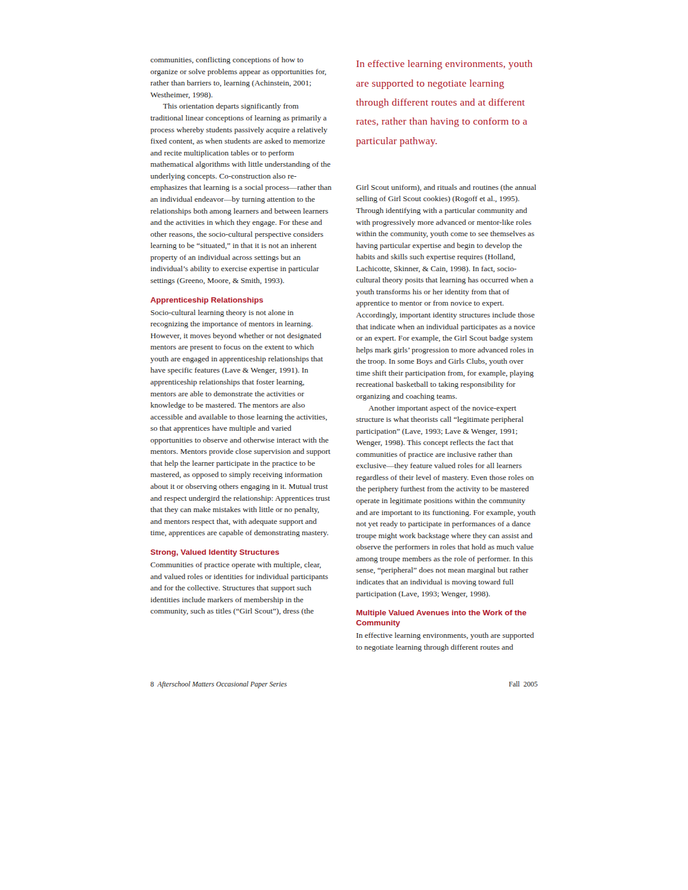communities, conflicting conceptions of how to organize or solve problems appear as opportunities for, rather than barriers to, learning (Achinstein, 2001; Westheimer, 1998).
This orientation departs significantly from traditional linear conceptions of learning as primarily a process whereby students passively acquire a relatively fixed content, as when students are asked to memorize and recite multiplication tables or to perform mathematical algorithms with little understanding of the underlying concepts. Co-construction also re-emphasizes that learning is a social process—rather than an individual endeavor—by turning attention to the relationships both among learners and between learners and the activities in which they engage. For these and other reasons, the socio-cultural perspective considers learning to be “situated,” in that it is not an inherent property of an individual across settings but an individual’s ability to exercise expertise in particular settings (Greeno, Moore, & Smith, 1993).
Apprenticeship Relationships
Socio-cultural learning theory is not alone in recognizing the importance of mentors in learning. However, it moves beyond whether or not designated mentors are present to focus on the extent to which youth are engaged in apprenticeship relationships that have specific features (Lave & Wenger, 1991). In apprenticeship relationships that foster learning, mentors are able to demonstrate the activities or knowledge to be mastered. The mentors are also accessible and available to those learning the activities, so that apprentices have multiple and varied opportunities to observe and otherwise interact with the mentors. Mentors provide close supervision and support that help the learner participate in the practice to be mastered, as opposed to simply receiving information about it or observing others engaging in it. Mutual trust and respect undergird the relationship: Apprentices trust that they can make mistakes with little or no penalty, and mentors respect that, with adequate support and time, apprentices are capable of demonstrating mastery.
Strong, Valued Identity Structures
Communities of practice operate with multiple, clear, and valued roles or identities for individual participants and for the collective. Structures that support such identities include markers of membership in the community, such as titles (“Girl Scout”), dress (the
In effective learning environments, youth are supported to negotiate learning through different routes and at different rates, rather than having to conform to a particular pathway.
Girl Scout uniform), and rituals and routines (the annual selling of Girl Scout cookies) (Rogoff et al., 1995). Through identifying with a particular community and with progressively more advanced or mentor-like roles within the community, youth come to see themselves as having particular expertise and begin to develop the habits and skills such expertise requires (Holland, Lachicotte, Skinner, & Cain, 1998). In fact, socio-cultural theory posits that learning has occurred when a youth transforms his or her identity from that of apprentice to mentor or from novice to expert. Accordingly, important identity structures include those that indicate when an individual participates as a novice or an expert. For example, the Girl Scout badge system helps mark girls’ progression to more advanced roles in the troop. In some Boys and Girls Clubs, youth over time shift their participation from, for example, playing recreational basketball to taking responsibility for organizing and coaching teams.
Another important aspect of the novice-expert structure is what theorists call “legitimate peripheral participation” (Lave, 1993; Lave & Wenger, 1991; Wenger, 1998). This concept reflects the fact that communities of practice are inclusive rather than exclusive—they feature valued roles for all learners regardless of their level of mastery. Even those roles on the periphery furthest from the activity to be mastered operate in legitimate positions within the community and are important to its functioning. For example, youth not yet ready to participate in performances of a dance troupe might work backstage where they can assist and observe the performers in roles that hold as much value among troupe members as the role of performer. In this sense, “peripheral” does not mean marginal but rather indicates that an individual is moving toward full participation (Lave, 1993; Wenger, 1998).
Multiple Valued Avenues into the Work of the Community
In effective learning environments, youth are supported to negotiate learning through different routes and
8 Afterschool Matters Occasional Paper Series
Fall 2005